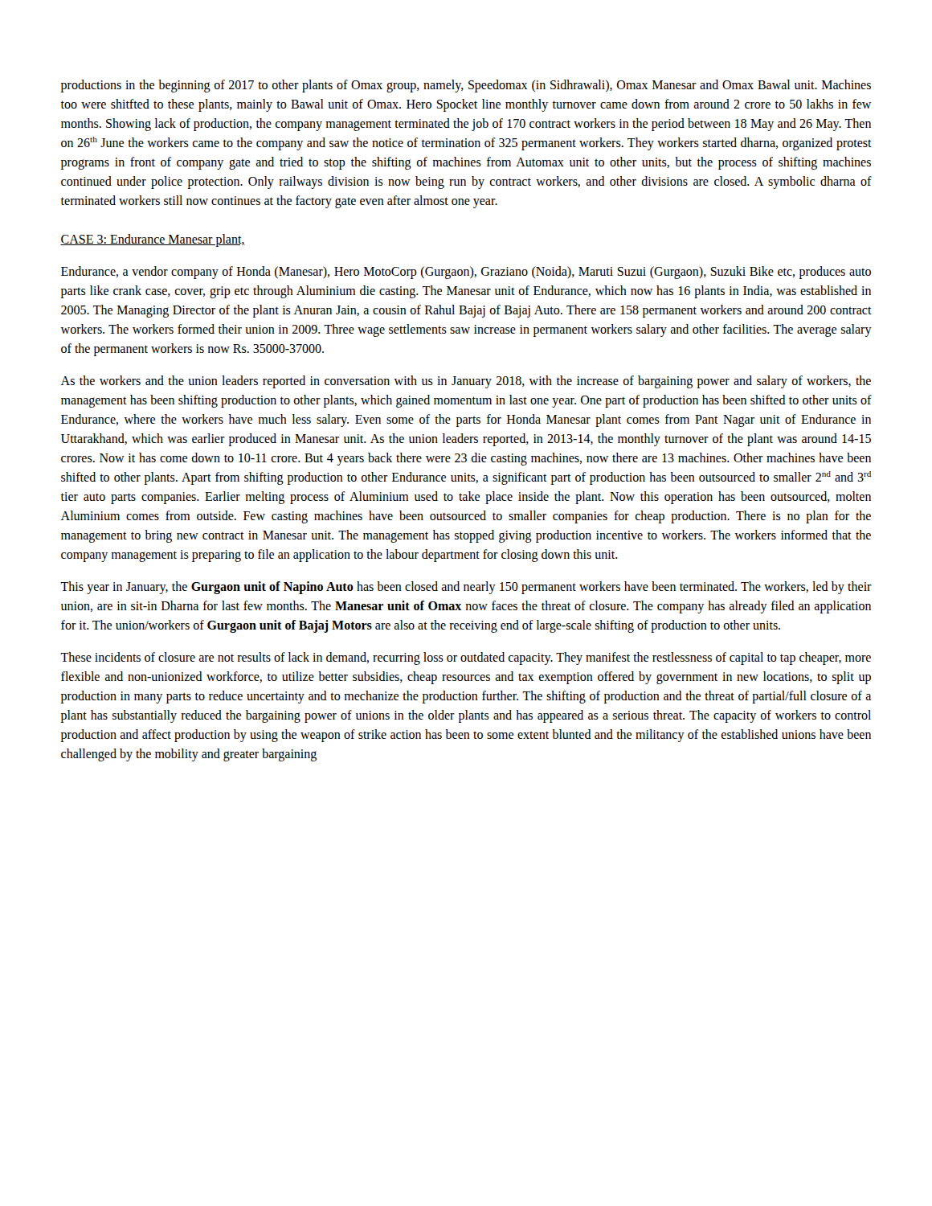productions in the beginning of 2017 to other plants of Omax group, namely, Speedomax (in Sidhrawali), Omax Manesar and Omax Bawal unit. Machines too were shitfted to these plants, mainly to Bawal unit of Omax. Hero Spocket line monthly turnover came down from around 2 crore to 50 lakhs in few months. Showing lack of production, the company management terminated the job of 170 contract workers in the period between 18 May and 26 May. Then on 26th June the workers came to the company and saw the notice of termination of 325 permanent workers. They workers started dharna, organized protest programs in front of company gate and tried to stop the shifting of machines from Automax unit to other units, but the process of shifting machines continued under police protection. Only railways division is now being run by contract workers, and other divisions are closed. A symbolic dharna of terminated workers still now continues at the factory gate even after almost one year.
CASE 3: Endurance Manesar plant,
Endurance, a vendor company of Honda (Manesar), Hero MotoCorp (Gurgaon), Graziano (Noida), Maruti Suzui (Gurgaon), Suzuki Bike etc, produces auto parts like crank case, cover, grip etc through Aluminium die casting. The Manesar unit of Endurance, which now has 16 plants in India, was established in 2005. The Managing Director of the plant is Anuran Jain, a cousin of Rahul Bajaj of Bajaj Auto. There are 158 permanent workers and around 200 contract workers. The workers formed their union in 2009. Three wage settlements saw increase in permanent workers salary and other facilities. The average salary of the permanent workers is now Rs. 35000-37000.
As the workers and the union leaders reported in conversation with us in January 2018, with the increase of bargaining power and salary of workers, the management has been shifting production to other plants, which gained momentum in last one year. One part of production has been shifted to other units of Endurance, where the workers have much less salary. Even some of the parts for Honda Manesar plant comes from Pant Nagar unit of Endurance in Uttarakhand, which was earlier produced in Manesar unit. As the union leaders reported, in 2013-14, the monthly turnover of the plant was around 14-15 crores. Now it has come down to 10-11 crore. But 4 years back there were 23 die casting machines, now there are 13 machines. Other machines have been shifted to other plants. Apart from shifting production to other Endurance units, a significant part of production has been outsourced to smaller 2nd and 3rd tier auto parts companies. Earlier melting process of Aluminium used to take place inside the plant. Now this operation has been outsourced, molten Aluminium comes from outside. Few casting machines have been outsourced to smaller companies for cheap production. There is no plan for the management to bring new contract in Manesar unit. The management has stopped giving production incentive to workers. The workers informed that the company management is preparing to file an application to the labour department for closing down this unit.
This year in January, the Gurgaon unit of Napino Auto has been closed and nearly 150 permanent workers have been terminated. The workers, led by their union, are in sit-in Dharna for last few months. The Manesar unit of Omax now faces the threat of closure. The company has already filed an application for it. The union/workers of Gurgaon unit of Bajaj Motors are also at the receiving end of large-scale shifting of production to other units.
These incidents of closure are not results of lack in demand, recurring loss or outdated capacity. They manifest the restlessness of capital to tap cheaper, more flexible and non-unionized workforce, to utilize better subsidies, cheap resources and tax exemption offered by government in new locations, to split up production in many parts to reduce uncertainty and to mechanize the production further. The shifting of production and the threat of partial/full closure of a plant has substantially reduced the bargaining power of unions in the older plants and has appeared as a serious threat. The capacity of workers to control production and affect production by using the weapon of strike action has been to some extent blunted and the militancy of the established unions have been challenged by the mobility and greater bargaining